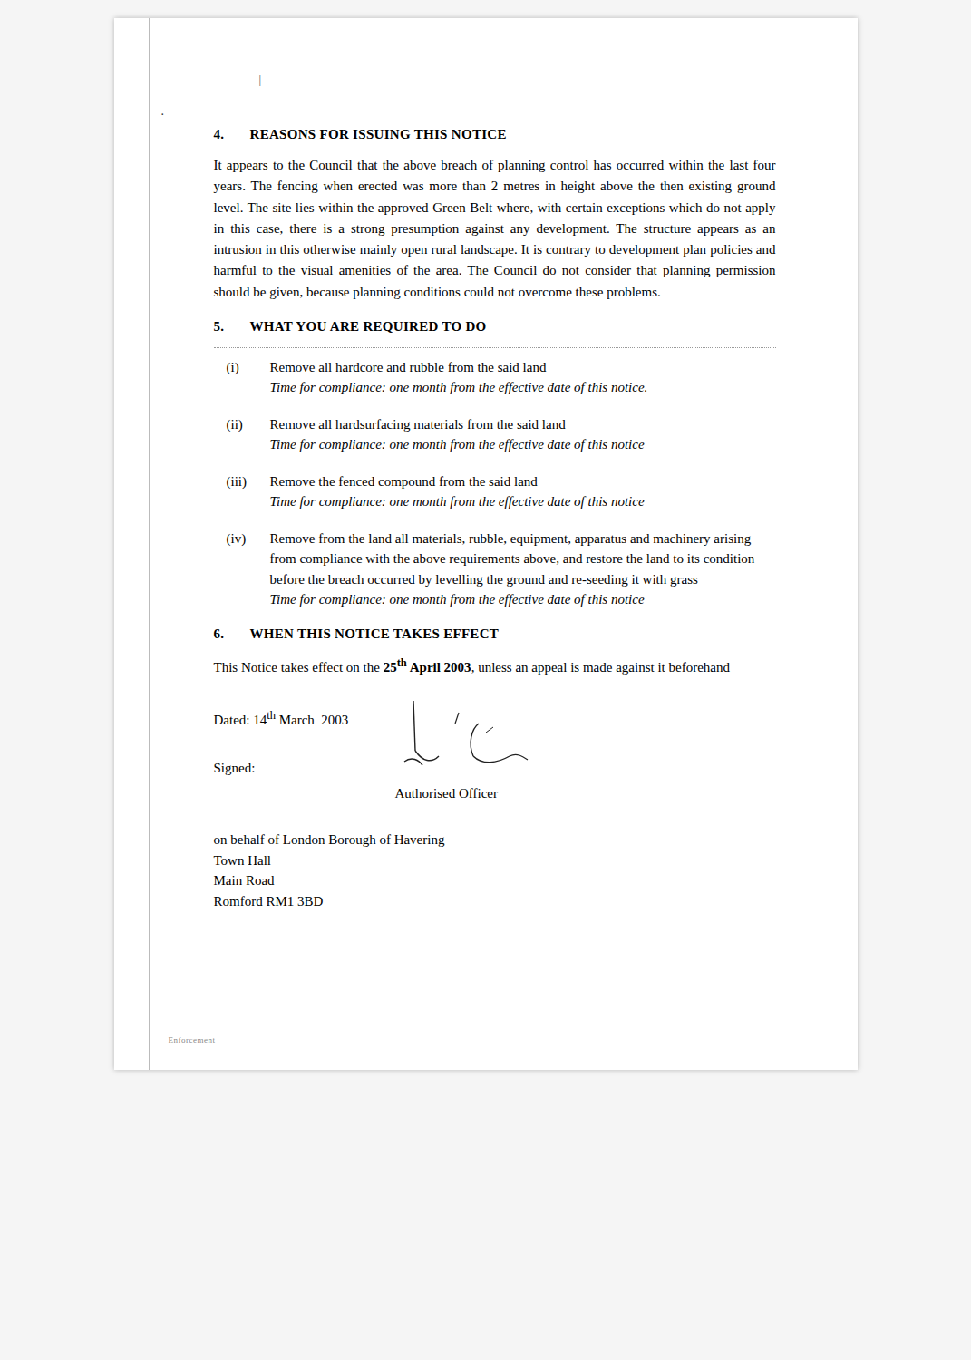.
|
4. REASONS FOR ISSUING THIS NOTICE
It appears to the Council that the above breach of planning control has occurred within the last four years. The fencing when erected was more than 2 metres in height above the then existing ground level. The site lies within the approved Green Belt where, with certain exceptions which do not apply in this case, there is a strong presumption against any development. The structure appears as an intrusion in this otherwise mainly open rural landscape. It is contrary to development plan policies and harmful to the visual amenities of the area. The Council do not consider that planning permission should be given, because planning conditions could not overcome these problems.
5. WHAT YOU ARE REQUIRED TO DO
(i) Remove all hardcore and rubble from the said land
Time for compliance: one month from the effective date of this notice.
(ii) Remove all hardsurfacing materials from the said land
Time for compliance: one month from the effective date of this notice
(iii) Remove the fenced compound from the said land
Time for compliance: one month from the effective date of this notice
(iv) Remove from the land all materials, rubble, equipment, apparatus and machinery arising from compliance with the above requirements above, and restore the land to its condition before the breach occurred by levelling the ground and re-seeding it with grass
Time for compliance: one month from the effective date of this notice
6. WHEN THIS NOTICE TAKES EFFECT
This Notice takes effect on the 25th April 2003, unless an appeal is made against it beforehand
Dated: 14th March 2003
Signed:
Authorised Officer
on behalf of London Borough of Havering
Town Hall
Main Road
Romford RM1 3BD
Enforcement